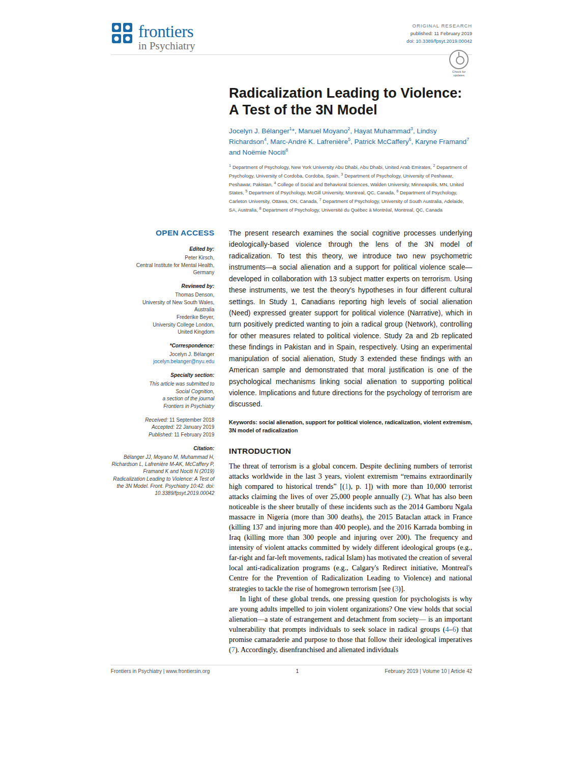frontiers in Psychiatry
ORIGINAL RESEARCH
published: 11 February 2019
doi: 10.3389/fpsyt.2019.00042
Check for
updates
Radicalization Leading to Violence: A Test of the 3N Model
Jocelyn J. Bélanger1*, Manuel Moyano2, Hayat Muhammad3, Lindsy Richardson4, Marc-André K. Lafrenière5, Patrick McCaffery6, Karyne Framand7 and Noëmie Nociti8
1 Department of Psychology, New York University Abu Dhabi, Abu Dhabi, United Arab Emirates, 2 Department of Psychology, University of Cordoba, Cordoba, Spain, 3 Department of Psychology, University of Peshawar, Peshawar, Pakistan, 4 College of Social and Behavioral Sciences, Walden University, Minneapolis, MN, United States, 5 Department of Psychology, McGill University, Montreal, QC, Canada, 6 Department of Psychology, Carleton University, Ottawa, ON, Canada, 7 Department of Psychology, University of South Australia, Adelaide, SA, Australia, 8 Department of Psychology, Université du Québec à Montréal, Montreal, QC, Canada
OPEN ACCESS
Edited by:
Peter Kirsch,
Central Institute for Mental Health,
Germany
Reviewed by:
Thomas Denson,
University of New South Wales,
Australia
Frederike Beyer,
University College London,
United Kingdom
*Correspondence:
Jocelyn J. Bélanger
jocelyn.belanger@nyu.edu
Specialty section:
This article was submitted to
Social Cognition,
a section of the journal
Frontiers in Psychiatry
Received: 11 September 2018
Accepted: 22 January 2019
Published: 11 February 2019
Citation:
Bélanger JJ, Moyano M, Muhammad H, Richardson L, Lafrenière M-AK, McCaffery P, Framand K and Nociti N (2019) Radicalization Leading to Violence: A Test of the 3N Model. Front. Psychiatry 10:42. doi: 10.3389/fpsyt.2019.00042
The present research examines the social cognitive processes underlying ideologically-based violence through the lens of the 3N model of radicalization. To test this theory, we introduce two new psychometric instruments—a social alienation and a support for political violence scale—developed in collaboration with 13 subject matter experts on terrorism. Using these instruments, we test the theory's hypotheses in four different cultural settings. In Study 1, Canadians reporting high levels of social alienation (Need) expressed greater support for political violence (Narrative), which in turn positively predicted wanting to join a radical group (Network), controlling for other measures related to political violence. Study 2a and 2b replicated these findings in Pakistan and in Spain, respectively. Using an experimental manipulation of social alienation, Study 3 extended these findings with an American sample and demonstrated that moral justification is one of the psychological mechanisms linking social alienation to supporting political violence. Implications and future directions for the psychology of terrorism are discussed.
Keywords: social alienation, support for political violence, radicalization, violent extremism, 3N model of radicalization
INTRODUCTION
The threat of terrorism is a global concern. Despite declining numbers of terrorist attacks worldwide in the last 3 years, violent extremism “remains extraordinarily high compared to historical trends” [(1), p. 1]) with more than 10,000 terrorist attacks claiming the lives of over 25,000 people annually (2). What has also been noticeable is the sheer brutally of these incidents such as the 2014 Gamboru Ngala massacre in Nigeria (more than 300 deaths), the 2015 Bataclan attack in France (killing 137 and injuring more than 400 people), and the 2016 Karrada bombing in Iraq (killing more than 300 people and injuring over 200). The frequency and intensity of violent attacks committed by widely different ideological groups (e.g., far-right and far-left movements, radical Islam) has motivated the creation of several local anti-radicalization programs (e.g., Calgary's Redirect initiative, Montreal's Centre for the Prevention of Radicalization Leading to Violence) and national strategies to tackle the rise of homegrown terrorism [see (3)].
In light of these global trends, one pressing question for psychologists is why are young adults impelled to join violent organizations? One view holds that social alienation—a state of estrangement and detachment from society— is an important vulnerability that prompts individuals to seek solace in radical groups (4–6) that promise camaraderie and purpose to those that follow their ideological imperatives (7). Accordingly, disenfranchised and alienated individuals
Frontiers in Psychiatry | www.frontiersin.org
1
February 2019 | Volume 10 | Article 42